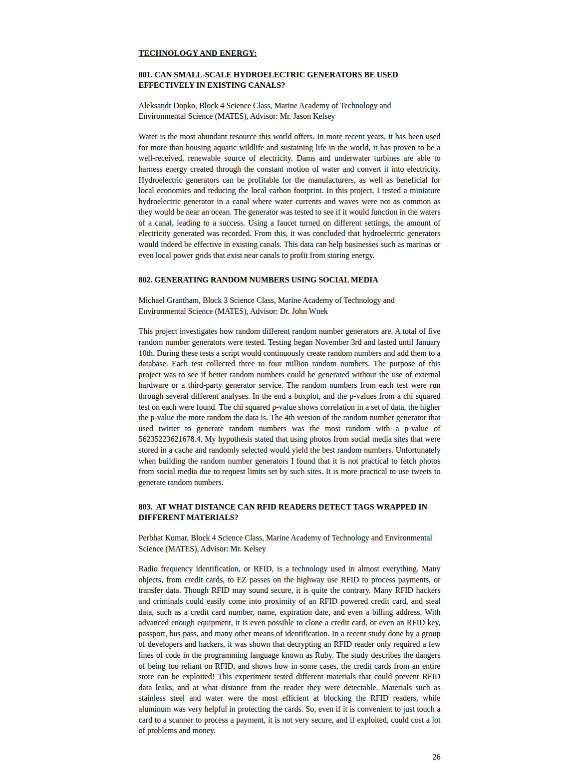TECHNOLOGY AND ENERGY:
801. CAN SMALL-SCALE HYDROELECTRIC GENERATORS BE USED EFFECTIVELY IN EXISTING CANALS?
Aleksandr Dopko, Block 4 Science Class, Marine Academy of Technology and Environmental Science (MATES), Advisor: Mr. Jason Kelsey
Water is the most abundant resource this world offers. In more recent years, it has been used for more than housing aquatic wildlife and sustaining life in the world, it has proven to be a well-received, renewable source of electricity. Dams and underwater turbines are able to harness energy created through the constant motion of water and convert it into electricity. Hydroelectric generators can be profitable for the manufacturers, as well as beneficial for local economies and reducing the local carbon footprint. In this project, I tested a miniature hydroelectric generator in a canal where water currents and waves were not as common as they would be near an ocean. The generator was tested to see if it would function in the waters of a canal, leading to a success. Using a faucet turned on different settings, the amount of electricity generated was recorded. From this, it was concluded that hydroelectric generators would indeed be effective in existing canals. This data can help businesses such as marinas or even local power grids that exist near canals to profit from storing energy.
802. GENERATING RANDOM NUMBERS USING SOCIAL MEDIA
Michael Grantham, Block 3 Science Class, Marine Academy of Technology and Environmental Science (MATES), Advisor: Dr. John Wnek
This project investigates how random different random number generators are. A total of five random number generators were tested. Testing began November 3rd and lasted until January 10th. During these tests a script would continuously create random numbers and add them to a database. Each test collected three to four million random numbers. The purpose of this project was to see if better random numbers could be generated without the use of external hardware or a third-party generator service. The random numbers from each test were run through several different analyses. In the end a boxplot, and the p-values from a chi squared test on each were found. The chi squared p-value shows correlation in a set of data, the higher the p-value the more random the data is. The 4th version of the random number generator that used twitter to generate random numbers was the most random with a p-value of 56235223621678.4. My hypothesis stated that using photos from social media sites that were stored in a cache and randomly selected would yield the best random numbers. Unfortunately when building the random number generators I found that it is not practical to fetch photos from social media due to request limits set by such sites. It is more practical to use tweets to generate random numbers.
803. AT WHAT DISTANCE CAN RFID READERS DETECT TAGS WRAPPED IN DIFFERENT MATERIALS?
Perbhat Kumar, Block 4 Science Class, Marine Academy of Technology and Environmental Science (MATES), Advisor: Mr. Kelsey
Radio frequency identification, or RFID, is a technology used in almost everything. Many objects, from credit cards, to EZ passes on the highway use RFID to process payments, or transfer data. Though RFID may sound secure, it is quite the contrary. Many RFID hackers and criminals could easily come into proximity of an RFID powered credit card, and steal data, such as a credit card number, name, expiration date, and even a billing address. With advanced enough equipment, it is even possible to clone a credit card, or even an RFID key, passport, bus pass, and many other means of identification. In a recent study done by a group of developers and hackers, it was shown that decrypting an RFID reader only required a few lines of code in the programming language known as Ruby. The study describes the dangers of being too reliant on RFID, and shows how in some cases, the credit cards from an entire store can be exploited! This experiment tested different materials that could prevent RFID data leaks, and at what distance from the reader they were detectable. Materials such as stainless steel and water were the most efficient at blocking the RFID readers, while aluminum was very helpful in protecting the cards. So, even if it is convenient to just touch a card to a scanner to process a payment, it is not very secure, and if exploited, could cost a lot of problems and money.
26